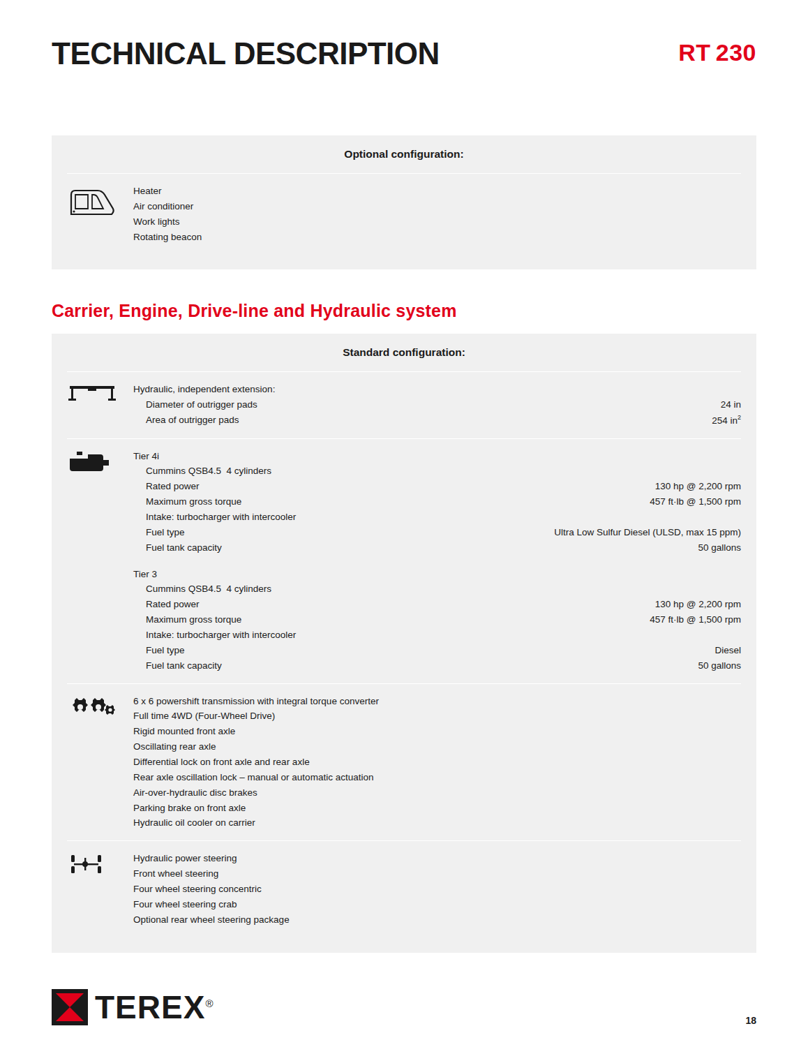Technical Description
RT 230
Optional configuration:
Heater
Air conditioner
Work lights
Rotating beacon
Carrier, Engine, Drive-line and Hydraulic system
Standard configuration:
Hydraulic, independent extension:
Diameter of outrigger pads 24 in
Area of outrigger pads 254 in2
Tier 4i
Cummins QSB4.5 4 cylinders
Rated power 130 hp @ 2,200 rpm
Maximum gross torque 457 ft·lb @ 1,500 rpm
Intake: turbocharger with intercooler
Fuel type Ultra Low Sulfur Diesel (ULSD, max 15 ppm)
Fuel tank capacity 50 gallons
Tier 3
Cummins QSB4.5 4 cylinders
Rated power 130 hp @ 2,200 rpm
Maximum gross torque 457 ft·lb @ 1,500 rpm
Intake: turbocharger with intercooler
Fuel type Diesel
Fuel tank capacity 50 gallons
6 x 6 powershift transmission with integral torque converter
Full time 4WD (Four-Wheel Drive)
Rigid mounted front axle
Oscillating rear axle
Differential lock on front axle and rear axle
Rear axle oscillation lock – manual or automatic actuation
Air-over-hydraulic disc brakes
Parking brake on front axle
Hydraulic oil cooler on carrier
Hydraulic power steering
Front wheel steering
Four wheel steering concentric
Four wheel steering crab
Optional rear wheel steering package
TEREX®
18